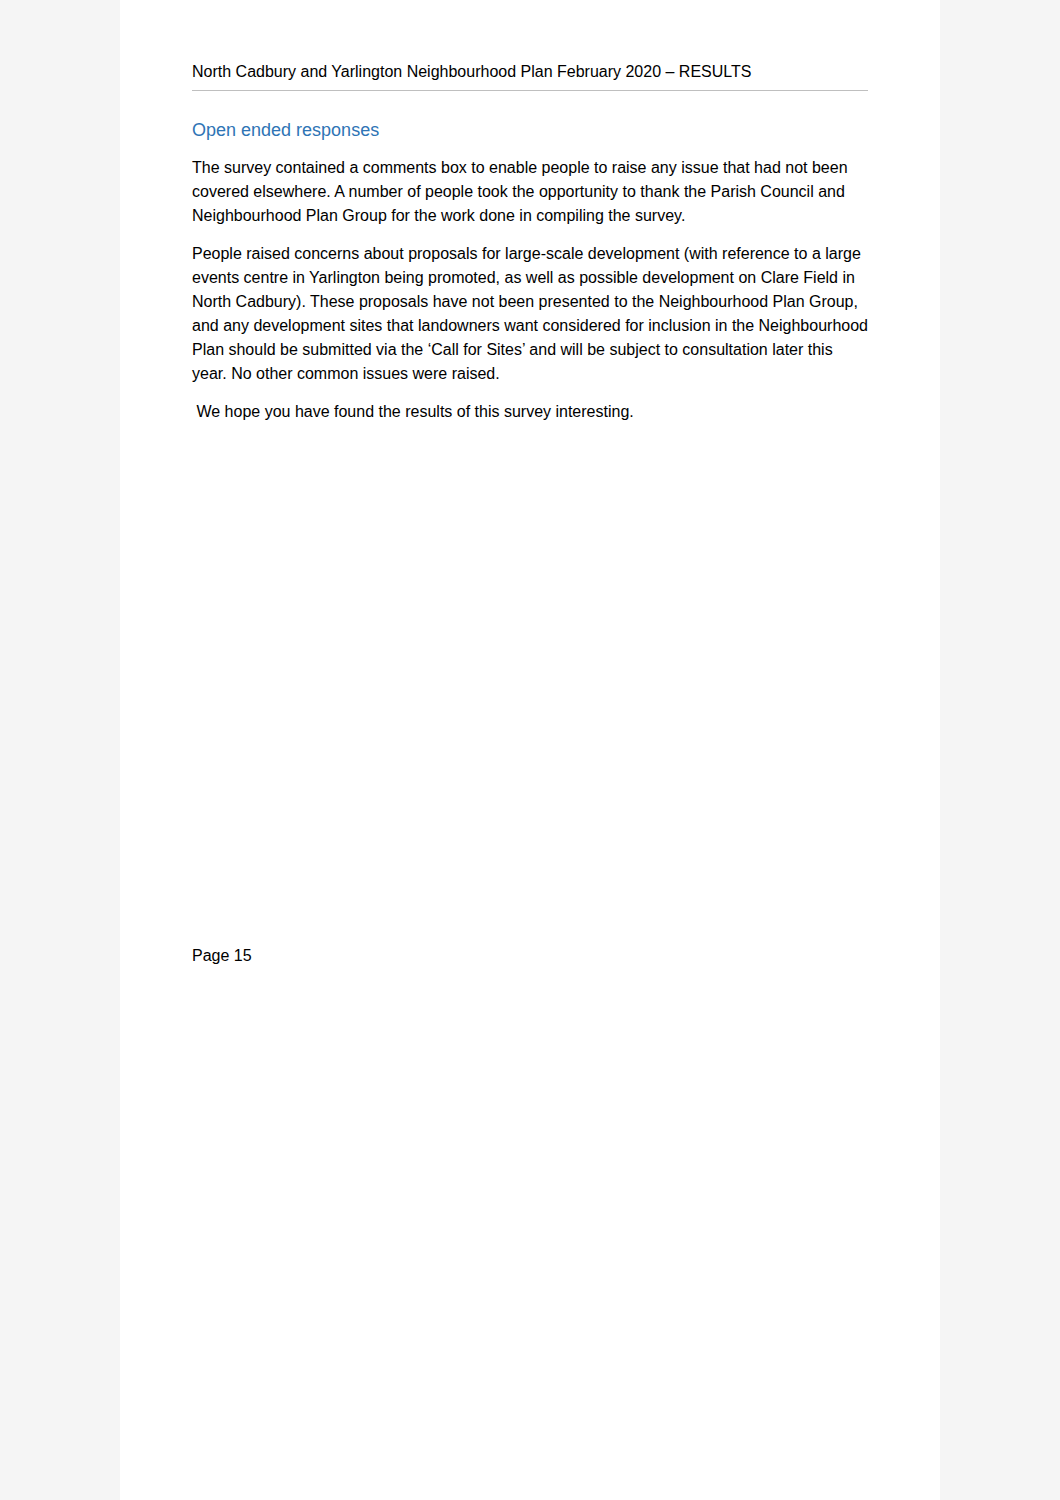North Cadbury and Yarlington Neighbourhood Plan February 2020 – RESULTS
Open ended responses
The survey contained a comments box to enable people to raise any issue that had not been covered elsewhere. A number of people took the opportunity to thank the Parish Council and Neighbourhood Plan Group for the work done in compiling the survey.
People raised concerns about proposals for large-scale development (with reference to a large events centre in Yarlington being promoted, as well as possible development on Clare Field in North Cadbury). These proposals have not been presented to the Neighbourhood Plan Group, and any development sites that landowners want considered for inclusion in the Neighbourhood Plan should be submitted via the ‘Call for Sites’ and will be subject to consultation later this year. No other common issues were raised.
We hope you have found the results of this survey interesting.
Page 15